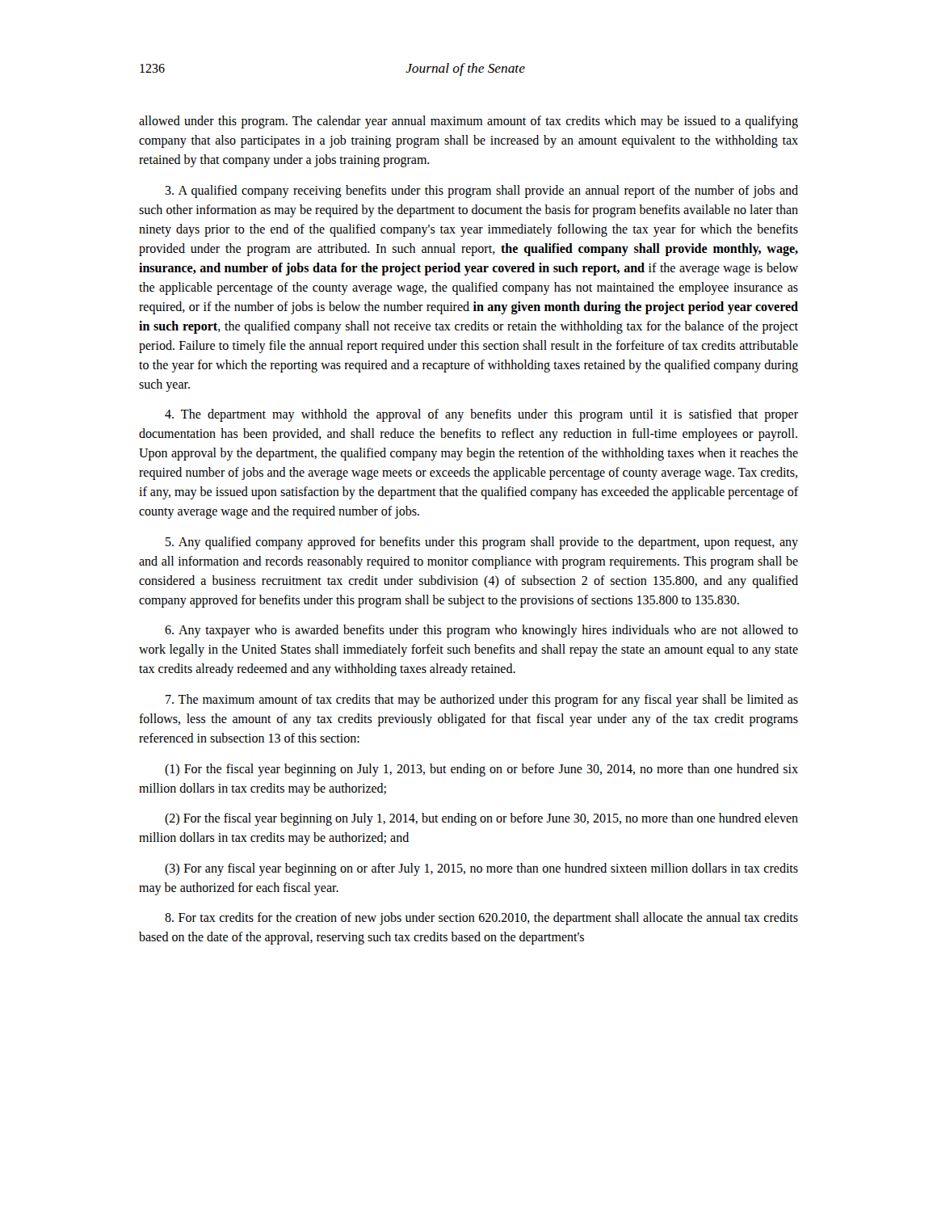1236 Journal of the Senate
allowed under this program. The calendar year annual maximum amount of tax credits which may be issued to a qualifying company that also participates in a job training program shall be increased by an amount equivalent to the withholding tax retained by that company under a jobs training program.
3. A qualified company receiving benefits under this program shall provide an annual report of the number of jobs and such other information as may be required by the department to document the basis for program benefits available no later than ninety days prior to the end of the qualified company's tax year immediately following the tax year for which the benefits provided under the program are attributed. In such annual report, the qualified company shall provide monthly, wage, insurance, and number of jobs data for the project period year covered in such report, and if the average wage is below the applicable percentage of the county average wage, the qualified company has not maintained the employee insurance as required, or if the number of jobs is below the number required in any given month during the project period year covered in such report, the qualified company shall not receive tax credits or retain the withholding tax for the balance of the project period. Failure to timely file the annual report required under this section shall result in the forfeiture of tax credits attributable to the year for which the reporting was required and a recapture of withholding taxes retained by the qualified company during such year.
4. The department may withhold the approval of any benefits under this program until it is satisfied that proper documentation has been provided, and shall reduce the benefits to reflect any reduction in full-time employees or payroll. Upon approval by the department, the qualified company may begin the retention of the withholding taxes when it reaches the required number of jobs and the average wage meets or exceeds the applicable percentage of county average wage. Tax credits, if any, may be issued upon satisfaction by the department that the qualified company has exceeded the applicable percentage of county average wage and the required number of jobs.
5. Any qualified company approved for benefits under this program shall provide to the department, upon request, any and all information and records reasonably required to monitor compliance with program requirements. This program shall be considered a business recruitment tax credit under subdivision (4) of subsection 2 of section 135.800, and any qualified company approved for benefits under this program shall be subject to the provisions of sections 135.800 to 135.830.
6. Any taxpayer who is awarded benefits under this program who knowingly hires individuals who are not allowed to work legally in the United States shall immediately forfeit such benefits and shall repay the state an amount equal to any state tax credits already redeemed and any withholding taxes already retained.
7. The maximum amount of tax credits that may be authorized under this program for any fiscal year shall be limited as follows, less the amount of any tax credits previously obligated for that fiscal year under any of the tax credit programs referenced in subsection 13 of this section:
(1) For the fiscal year beginning on July 1, 2013, but ending on or before June 30, 2014, no more than one hundred six million dollars in tax credits may be authorized;
(2) For the fiscal year beginning on July 1, 2014, but ending on or before June 30, 2015, no more than one hundred eleven million dollars in tax credits may be authorized; and
(3) For any fiscal year beginning on or after July 1, 2015, no more than one hundred sixteen million dollars in tax credits may be authorized for each fiscal year.
8. For tax credits for the creation of new jobs under section 620.2010, the department shall allocate the annual tax credits based on the date of the approval, reserving such tax credits based on the department's